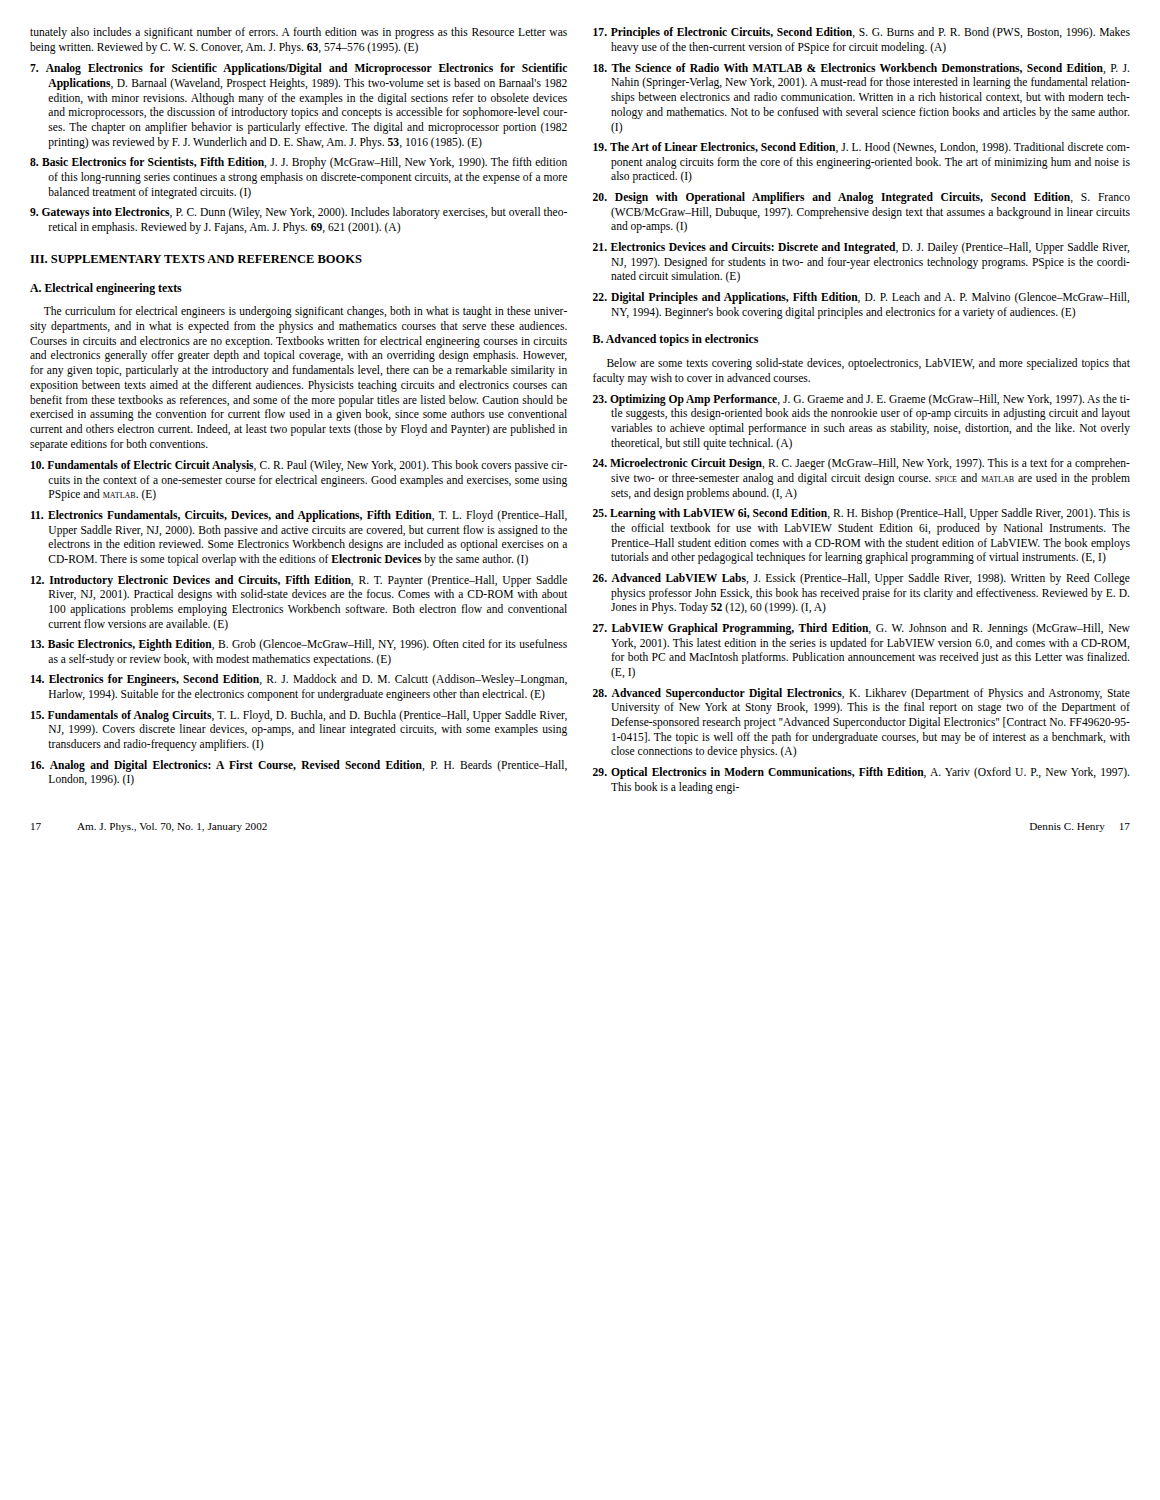tunately also includes a significant number of errors. A fourth edition was in progress as this Resource Letter was being written. Reviewed by C. W. S. Conover, Am. J. Phys. 63, 574–576 (1995). (E)
7. Analog Electronics for Scientific Applications/Digital and Microprocessor Electronics for Scientific Applications, D. Barnaal (Waveland, Prospect Heights, 1989). This two-volume set is based on Barnaal's 1982 edition, with minor revisions. Although many of the examples in the digital sections refer to obsolete devices and microprocessors, the discussion of introductory topics and concepts is accessible for sophomore-level courses. The chapter on amplifier behavior is particularly effective. The digital and microprocessor portion (1982 printing) was reviewed by F. J. Wunderlich and D. E. Shaw, Am. J. Phys. 53, 1016 (1985). (E)
8. Basic Electronics for Scientists, Fifth Edition, J. J. Brophy (McGraw–Hill, New York, 1990). The fifth edition of this long-running series continues a strong emphasis on discrete-component circuits, at the expense of a more balanced treatment of integrated circuits. (I)
9. Gateways into Electronics, P. C. Dunn (Wiley, New York, 2000). Includes laboratory exercises, but overall theoretical in emphasis. Reviewed by J. Fajans, Am. J. Phys. 69, 621 (2001). (A)
III. Supplementary Texts and Reference Books
A. Electrical engineering texts
The curriculum for electrical engineers is undergoing significant changes, both in what is taught in these university departments, and in what is expected from the physics and mathematics courses that serve these audiences. Courses in circuits and electronics are no exception. Textbooks written for electrical engineering courses in circuits and electronics generally offer greater depth and topical coverage, with an overriding design emphasis. However, for any given topic, particularly at the introductory and fundamentals level, there can be a remarkable similarity in exposition between texts aimed at the different audiences. Physicists teaching circuits and electronics courses can benefit from these textbooks as references, and some of the more popular titles are listed below. Caution should be exercised in assuming the convention for current flow used in a given book, since some authors use conventional current and others electron current. Indeed, at least two popular texts (those by Floyd and Paynter) are published in separate editions for both conventions.
10. Fundamentals of Electric Circuit Analysis, C. R. Paul (Wiley, New York, 2001). This book covers passive circuits in the context of a one-semester course for electrical engineers. Good examples and exercises, some using PSpice and matlab. (E)
11. Electronics Fundamentals, Circuits, Devices, and Applications, Fifth Edition, T. L. Floyd (Prentice–Hall, Upper Saddle River, NJ, 2000). Both passive and active circuits are covered, but current flow is assigned to the electrons in the edition reviewed. Some Electronics Workbench designs are included as optional exercises on a CD-ROM. There is some topical overlap with the editions of Electronic Devices by the same author. (I)
12. Introductory Electronic Devices and Circuits, Fifth Edition, R. T. Paynter (Prentice–Hall, Upper Saddle River, NJ, 2001). Practical designs with solid-state devices are the focus. Comes with a CD-ROM with about 100 applications problems employing Electronics Workbench software. Both electron flow and conventional current flow versions are available. (E)
13. Basic Electronics, Eighth Edition, B. Grob (Glencoe–McGraw–Hill, NY, 1996). Often cited for its usefulness as a self-study or review book, with modest mathematics expectations. (E)
14. Electronics for Engineers, Second Edition, R. J. Maddock and D. M. Calcutt (Addison–Wesley–Longman, Harlow, 1994). Suitable for the electronics component for undergraduate engineers other than electrical. (E)
15. Fundamentals of Analog Circuits, T. L. Floyd, D. Buchla, and D. Buchla (Prentice–Hall, Upper Saddle River, NJ, 1999). Covers discrete linear devices, op-amps, and linear integrated circuits, with some examples using transducers and radio-frequency amplifiers. (I)
16. Analog and Digital Electronics: A First Course, Revised Second Edition, P. H. Beards (Prentice–Hall, London, 1996). (I)
17. Principles of Electronic Circuits, Second Edition, S. G. Burns and P. R. Bond (PWS, Boston, 1996). Makes heavy use of the then-current version of PSpice for circuit modeling. (A)
18. The Science of Radio With MATLAB & Electronics Workbench Demonstrations, Second Edition, P. J. Nahin (Springer-Verlag, New York, 2001). A must-read for those interested in learning the fundamental relationships between electronics and radio communication. Written in a rich historical context, but with modern technology and mathematics. Not to be confused with several science fiction books and articles by the same author. (I)
19. The Art of Linear Electronics, Second Edition, J. L. Hood (Newnes, London, 1998). Traditional discrete component analog circuits form the core of this engineering-oriented book. The art of minimizing hum and noise is also practiced. (I)
20. Design with Operational Amplifiers and Analog Integrated Circuits, Second Edition, S. Franco (WCB/McGraw–Hill, Dubuque, 1997). Comprehensive design text that assumes a background in linear circuits and op-amps. (I)
21. Electronics Devices and Circuits: Discrete and Integrated, D. J. Dailey (Prentice–Hall, Upper Saddle River, NJ, 1997). Designed for students in two- and four-year electronics technology programs. PSpice is the coordinated circuit simulation. (E)
22. Digital Principles and Applications, Fifth Edition, D. P. Leach and A. P. Malvino (Glencoe–McGraw–Hill, NY, 1994). Beginner's book covering digital principles and electronics for a variety of audiences. (E)
B. Advanced topics in electronics
Below are some texts covering solid-state devices, optoelectronics, LabVIEW, and more specialized topics that faculty may wish to cover in advanced courses.
23. Optimizing Op Amp Performance, J. G. Graeme and J. E. Graeme (McGraw–Hill, New York, 1997). As the title suggests, this design-oriented book aids the nonrookie user of op-amp circuits in adjusting circuit and layout variables to achieve optimal performance in such areas as stability, noise, distortion, and the like. Not overly theoretical, but still quite technical. (A)
24. Microelectronic Circuit Design, R. C. Jaeger (McGraw–Hill, New York, 1997). This is a text for a comprehensive two- or three-semester analog and digital circuit design course. spice and matlab are used in the problem sets, and design problems abound. (I, A)
25. Learning with LabVIEW 6i, Second Edition, R. H. Bishop (Prentice–Hall, Upper Saddle River, 2001). This is the official textbook for use with LabVIEW Student Edition 6i, produced by National Instruments. The Prentice–Hall student edition comes with a CD-ROM with the student edition of LabVIEW. The book employs tutorials and other pedagogical techniques for learning graphical programming of virtual instruments. (E, I)
26. Advanced LabVIEW Labs, J. Essick (Prentice–Hall, Upper Saddle River, 1998). Written by Reed College physics professor John Essick, this book has received praise for its clarity and effectiveness. Reviewed by E. D. Jones in Phys. Today 52 (12), 60 (1999). (I, A)
27. LabVIEW Graphical Programming, Third Edition, G. W. Johnson and R. Jennings (McGraw–Hill, New York, 2001). This latest edition in the series is updated for LabVIEW version 6.0, and comes with a CD-ROM, for both PC and MacIntosh platforms. Publication announcement was received just as this Letter was finalized. (E, I)
28. Advanced Superconductor Digital Electronics, K. Likharev (Department of Physics and Astronomy, State University of New York at Stony Brook, 1999). This is the final report on stage two of the Department of Defense-sponsored research project ''Advanced Superconductor Digital Electronics'' [Contract No. FF49620-95-1-0415]. The topic is well off the path for undergraduate courses, but may be of interest as a benchmark, with close connections to device physics. (A)
29. Optical Electronics in Modern Communications, Fifth Edition, A. Yariv (Oxford U. P., New York, 1997). This book is a leading engi-
17 Am. J. Phys., Vol. 70, No. 1, January 2002 Dennis C. Henry 17